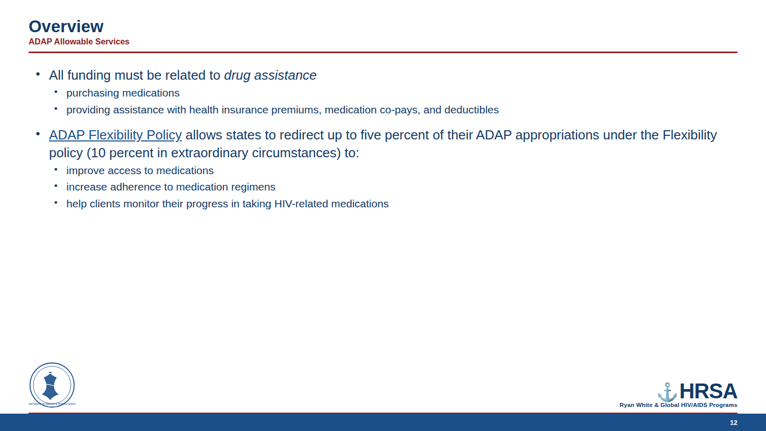Overview
ADAP Allowable Services
All funding must be related to drug assistance
purchasing medications
providing assistance with health insurance premiums, medication co-pays, and deductibles
ADAP Flexibility Policy allows states to redirect up to five percent of their ADAP appropriations under the Flexibility policy (10 percent in extraordinary circumstances) to:
improve access to medications
increase adherence to medication regimens
help clients monitor their progress in taking HIV-related medications
DEPARTMENT OF HEALTH & HUMAN SERVICES
⚓HRSA Ryan White & Global HIV/AIDS Programs
12